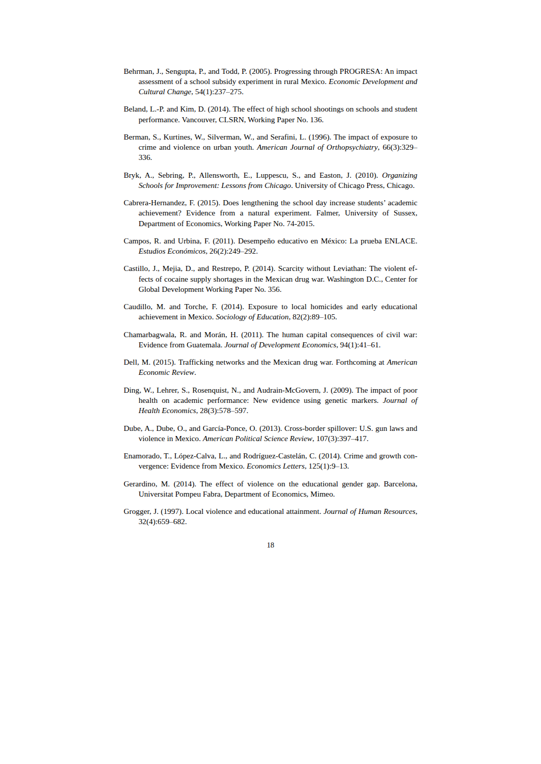Behrman, J., Sengupta, P., and Todd, P. (2005). Progressing through PROGRESA: An impact assessment of a school subsidy experiment in rural Mexico. Economic Development and Cultural Change, 54(1):237–275.
Beland, L.-P. and Kim, D. (2014). The effect of high school shootings on schools and student performance. Vancouver, CLSRN, Working Paper No. 136.
Berman, S., Kurtines, W., Silverman, W., and Serafini, L. (1996). The impact of exposure to crime and violence on urban youth. American Journal of Orthopsychiatry, 66(3):329–336.
Bryk, A., Sebring, P., Allensworth, E., Luppescu, S., and Easton, J. (2010). Organizing Schools for Improvement: Lessons from Chicago. University of Chicago Press, Chicago.
Cabrera-Hernandez, F. (2015). Does lengthening the school day increase students’ academic achievement? Evidence from a natural experiment. Falmer, University of Sussex, Department of Economics, Working Paper No. 74-2015.
Campos, R. and Urbina, F. (2011). Desempeño educativo en México: La prueba ENLACE. Estudios Económicos, 26(2):249–292.
Castillo, J., Mejia, D., and Restrepo, P. (2014). Scarcity without Leviathan: The violent effects of cocaine supply shortages in the Mexican drug war. Washington D.C., Center for Global Development Working Paper No. 356.
Caudillo, M. and Torche, F. (2014). Exposure to local homicides and early educational achievement in Mexico. Sociology of Education, 82(2):89–105.
Chamarbagwala, R. and Morán, H. (2011). The human capital consequences of civil war: Evidence from Guatemala. Journal of Development Economics, 94(1):41–61.
Dell, M. (2015). Trafficking networks and the Mexican drug war. Forthcoming at American Economic Review.
Ding, W., Lehrer, S., Rosenquist, N., and Audrain-McGovern, J. (2009). The impact of poor health on academic performance: New evidence using genetic markers. Journal of Health Economics, 28(3):578–597.
Dube, A., Dube, O., and García-Ponce, O. (2013). Cross-border spillover: U.S. gun laws and violence in Mexico. American Political Science Review, 107(3):397–417.
Enamorado, T., López-Calva, L., and Rodríguez-Castelán, C. (2014). Crime and growth convergence: Evidence from Mexico. Economics Letters, 125(1):9–13.
Gerardino, M. (2014). The effect of violence on the educational gender gap. Barcelona, Universitat Pompeu Fabra, Department of Economics, Mimeo.
Grogger, J. (1997). Local violence and educational attainment. Journal of Human Resources, 32(4):659–682.
18